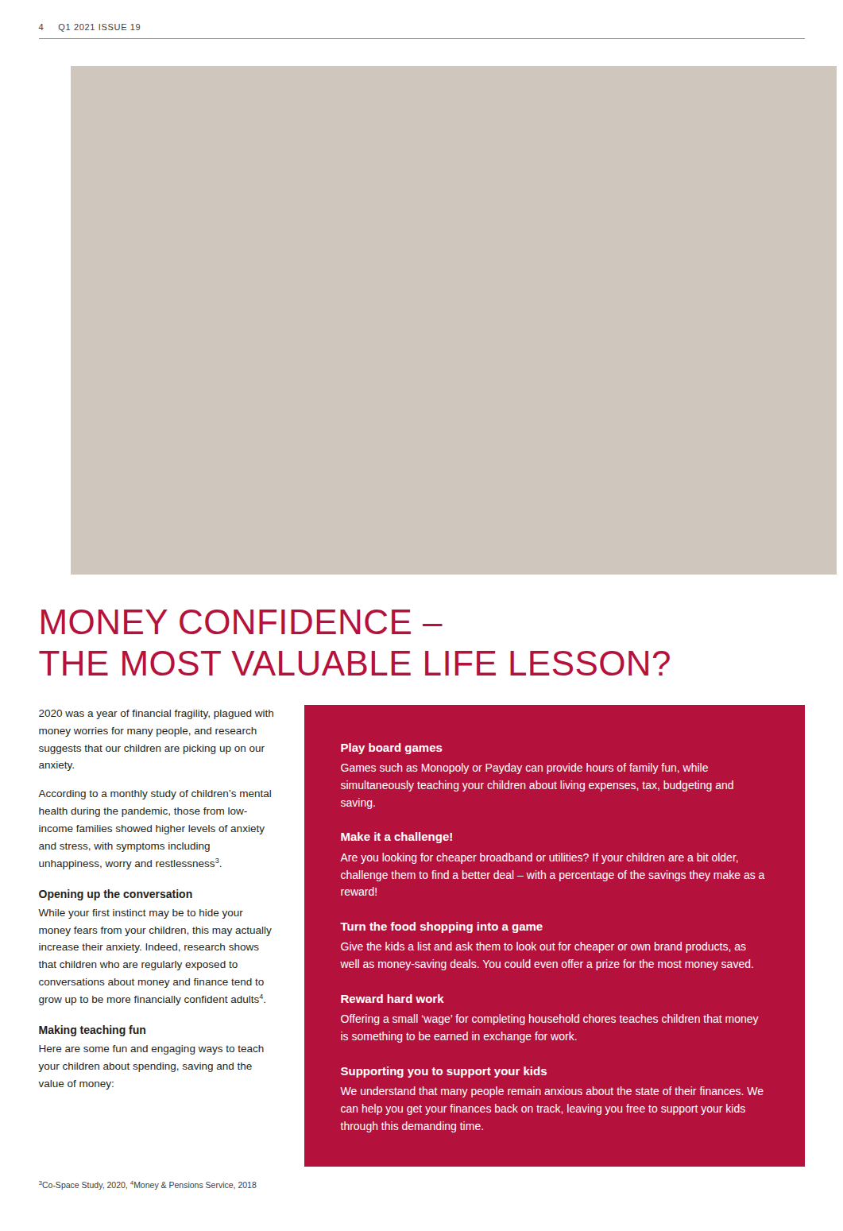4 Q1 2021 ISSUE 19
Money confidence –
the most valuable life lesson?
2020 was a year of financial fragility, plagued with money worries for many people, and research suggests that our children are picking up on our anxiety.
According to a monthly study of children’s mental health during the pandemic, those from low-income families showed higher levels of anxiety and stress, with symptoms including unhappiness, worry and restlessness3.
Opening up the conversation
While your first instinct may be to hide your money fears from your children, this may actually increase their anxiety. Indeed, research shows that children who are regularly exposed to conversations about money and finance tend to grow up to be more financially confident adults4.
Making teaching fun
Here are some fun and engaging ways to teach your children about spending, saving and the value of money:
Play board games
Games such as Monopoly or Payday can provide hours of family fun, while simultaneously teaching your children about living expenses, tax, budgeting and saving.
Make it a challenge!
Are you looking for cheaper broadband or utilities? If your children are a bit older, challenge them to find a better deal – with a percentage of the savings they make as a reward!
Turn the food shopping into a game
Give the kids a list and ask them to look out for cheaper or own brand products, as well as money-saving deals. You could even offer a prize for the most money saved.
Reward hard work
Offering a small ‘wage’ for completing household chores teaches children that money is something to be earned in exchange for work.
Supporting you to support your kids
We understand that many people remain anxious about the state of their finances. We can help you get your finances back on track, leaving you free to support your kids through this demanding time.
3Co-Space Study, 2020, 4Money & Pensions Service, 2018